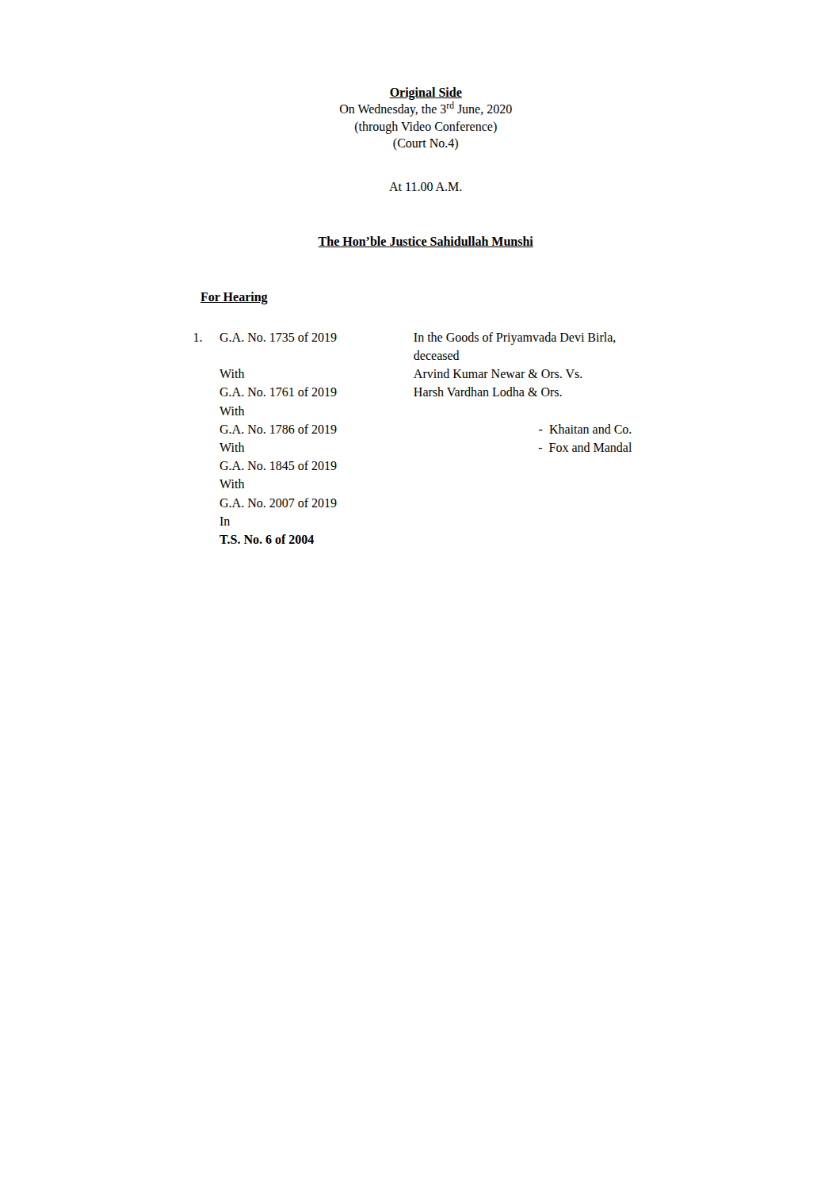Original Side
On Wednesday, the 3rd June, 2020
(through Video Conference)
(Court No.4)
At 11.00 A.M.
The Hon’ble Justice Sahidullah Munshi
For Hearing
| 1. | G.A. No. 1735 of 2019 | In the Goods of Priyamvada Devi Birla, deceased |
| | With | Arvind Kumar Newar & Ors. Vs. |
| | G.A. No. 1761 of 2019 | Harsh Vardhan Lodha & Ors. |
| | With | |
| | G.A. No. 1786 of 2019 | - Khaitan and Co. |
| | With | - Fox and Mandal |
| | G.A. No. 1845 of 2019 | |
| | With | |
| | G.A. No. 2007 of 2019 | |
| | In | |
| | T.S. No. 6 of 2004 | |